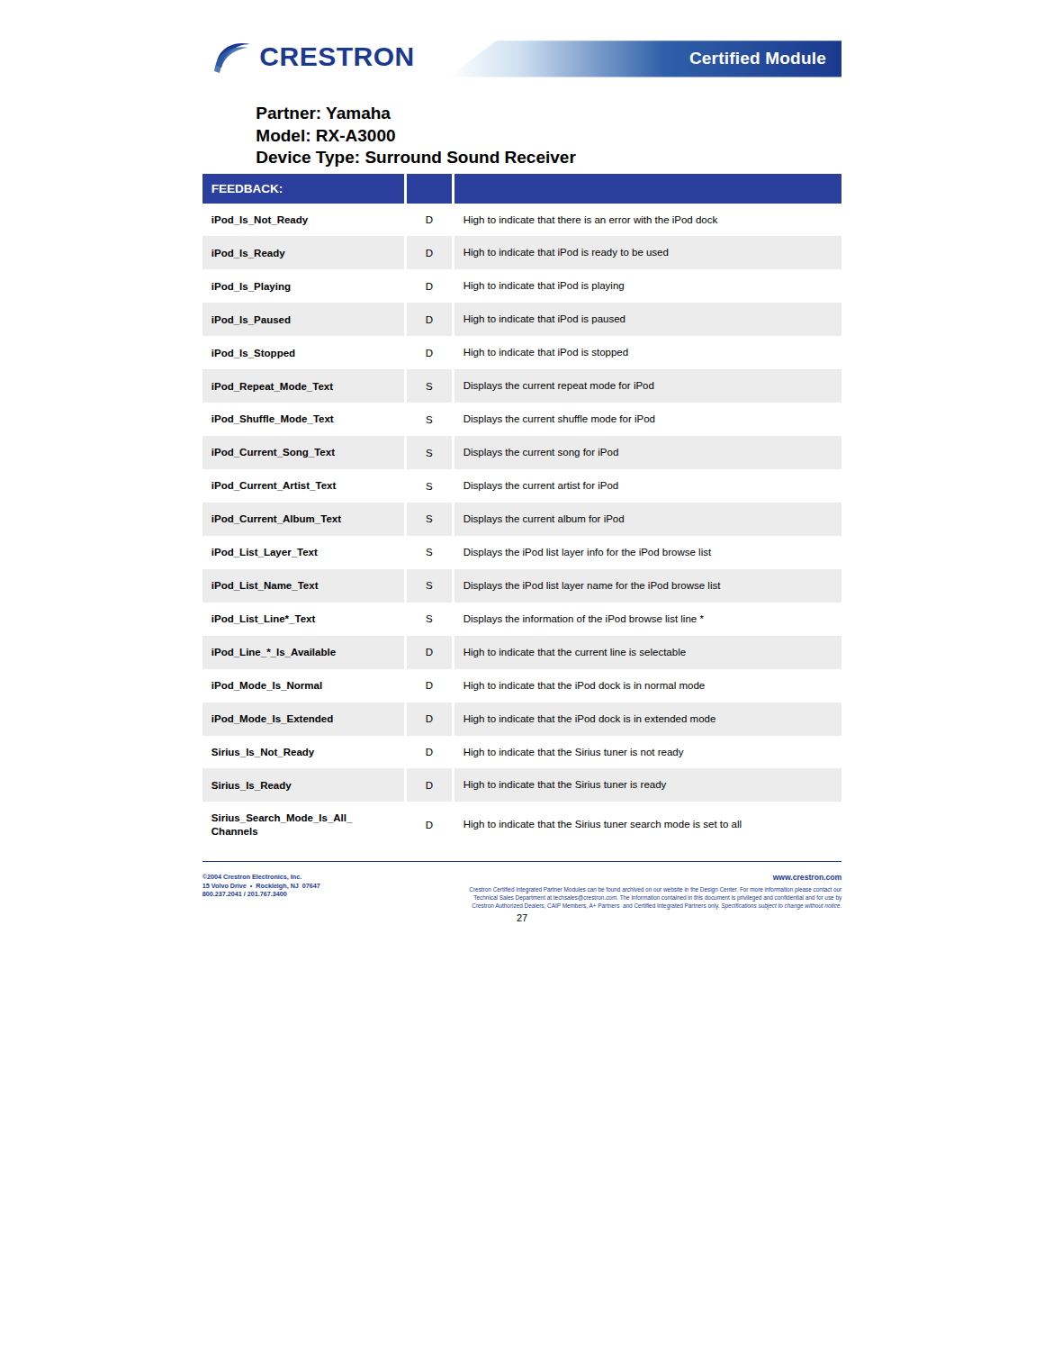CRESTRON
Certified Module
Partner: Yamaha
Model: RX-A3000
Device Type: Surround Sound Receiver
| FEEDBACK: | | |
| --- | --- | --- |
| iPod_Is_Not_Ready | D | High to indicate that there is an error with the iPod dock |
| iPod_Is_Ready | D | High to indicate that iPod is ready to be used |
| iPod_Is_Playing | D | High to indicate that iPod is playing |
| iPod_Is_Paused | D | High to indicate that iPod is paused |
| iPod_Is_Stopped | D | High to indicate that iPod is stopped |
| iPod_Repeat_Mode_Text | S | Displays the current repeat mode for iPod |
| iPod_Shuffle_Mode_Text | S | Displays the current shuffle mode for iPod |
| iPod_Current_Song_Text | S | Displays the current song for iPod |
| iPod_Current_Artist_Text | S | Displays the current artist for iPod |
| iPod_Current_Album_Text | S | Displays the current album for iPod |
| iPod_List_Layer_Text | S | Displays the iPod list layer info for the iPod browse list |
| iPod_List_Name_Text | S | Displays the iPod list layer name for the iPod browse list |
| iPod_List_Line*_Text | S | Displays the information of the iPod browse list line * |
| iPod_Line_*_Is_Available | D | High to indicate that the current line is selectable |
| iPod_Mode_Is_Normal | D | High to indicate that the iPod dock is in normal mode |
| iPod_Mode_Is_Extended | D | High to indicate that the iPod dock is in extended mode |
| Sirius_Is_Not_Ready | D | High to indicate that the Sirius tuner is not ready |
| Sirius_Is_Ready | D | High to indicate that the Sirius tuner is ready |
| Sirius_Search_Mode_Is_All_ Channels | D | High to indicate that the Sirius tuner search mode is set to all |
©2004 Crestron Electronics, Inc.
15 Volvo Drive • Rockleigh, NJ 07647
800.237.2041 / 201.767.3400
www.crestron.com
Crestron Certified Integrated Partner Modules can be found archived on our website in the Design Center. For more information please contact our
Technical Sales Department at techsales@crestron.com. The information contained in this document is privileged and confidential and for use by
Crestron Authorized Dealers, CAIP Members, A+ Partners and Certified Integrated Partners only. Specifications subject to change without notice.
27